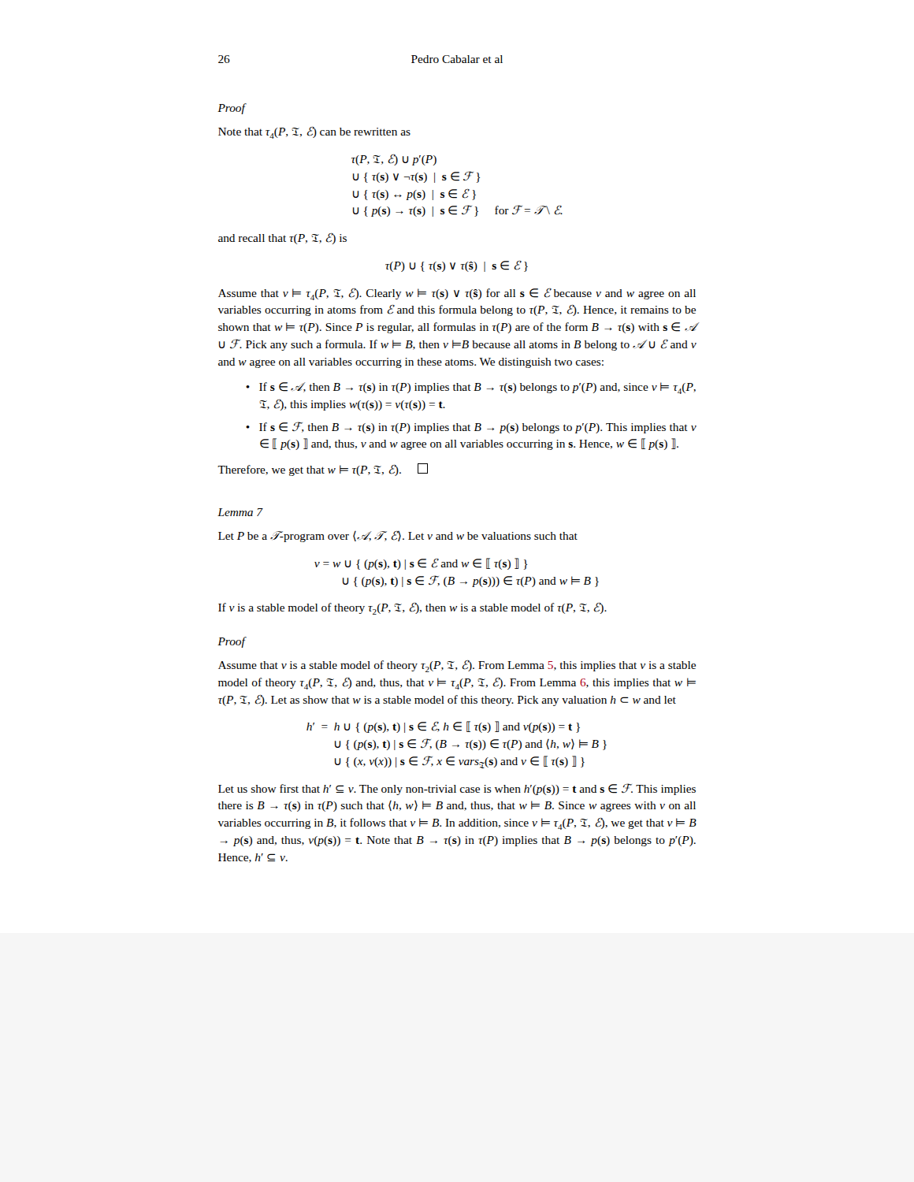26
Pedro Cabalar et al
Proof
Note that τ4(P, 𝔗, ℰ) can be rewritten as
τ(P, 𝔗, ℰ) ∪ p′(P)
∪ { τ(s) ∨ ¬τ(s) | s ∈ ℱ }
∪ { τ(s) ↔ p(s) | s ∈ ℰ }
∪ { p(s) → τ(s) | s ∈ ℱ } for ℱ = 𝒯 \ ℰ.
and recall that τ(P, 𝔗, ℰ) is
τ(P) ∪ { τ(s) ∨ τ(ŝ) | s ∈ ℰ }
Assume that v ⊨ τ4(P, 𝔗, ℰ). Clearly w ⊨ τ(s) ∨ τ(ŝ) for all s ∈ ℰ because v and w agree on all variables occurring in atoms from ℰ and this formula belong to τ(P, 𝔗, ℰ). Hence, it remains to be shown that w ⊨ τ(P). Since P is regular, all formulas in τ(P) are of the form B → τ(s) with s ∈ 𝒜 ∪ ℱ. Pick any such a formula. If w ⊨ B, then v ⊨B because all atoms in B belong to 𝒜 ∪ ℰ and v and w agree on all variables occurring in these atoms. We distinguish two cases:
If s ∈ 𝒜, then B → τ(s) in τ(P) implies that B → τ(s) belongs to p′(P) and, since v ⊨ τ4(P, 𝔗, ℰ), this implies w(τ(s)) = v(τ(s)) = t.
If s ∈ ℱ, then B → τ(s) in τ(P) implies that B → p(s) belongs to p′(P). This implies that v ∈ ⟦ p(s) ⟧ and, thus, v and w agree on all variables occurring in s. Hence, w ∈ ⟦ p(s) ⟧.
Therefore, we get that w ⊨ τ(P, 𝔗, ℰ).
Lemma 7
Let P be a 𝒯-program over ⟨𝒜, 𝒯, ℰ⟩. Let v and w be valuations such that
v = w ∪ { (p(s), t) | s ∈ ℰ and w ∈ ⟦ τ(s) ⟧ }
∪ { (p(s), t) | s ∈ ℱ, (B → p(s))) ∈ τ(P) and w ⊨ B }
If v is a stable model of theory τ2(P, 𝔗, ℰ), then w is a stable model of τ(P, 𝔗, ℰ).
Proof
Assume that v is a stable model of theory τ2(P, 𝔗, ℰ). From Lemma 5, this implies that v is a stable model of theory τ4(P, 𝔗, ℰ) and, thus, that v ⊨ τ4(P, 𝔗, ℰ). From Lemma 6, this implies that w ⊨ τ(P, 𝔗, ℰ). Let as show that w is a stable model of this theory. Pick any valuation h ⊂ w and let
h′ = h ∪ { (p(s), t) | s ∈ ℰ, h ∈ ⟦ τ(s) ⟧ and v(p(s)) = t }
∪ { (p(s), t) | s ∈ ℱ, (B → τ(s)) ∈ τ(P) and ⟨h, w⟩ ⊨ B }
∪ { (x, v(x)) | s ∈ ℱ, x ∈ vars𝔗(s) and v ∈ ⟦ τ(s) ⟧ }
Let us show first that h′ ⊆ v. The only non-trivial case is when h′(p(s)) = t and s ∈ ℱ. This implies there is B → τ(s) in τ(P) such that ⟨h, w⟩ ⊨ B and, thus, that w ⊨ B. Since w agrees with v on all variables occurring in B, it follows that v ⊨ B. In addition, since v ⊨ τ4(P, 𝔗, ℰ), we get that v ⊨ B → p(s) and, thus, v(p(s)) = t. Note that B → τ(s) in τ(P) implies that B → p(s) belongs to p′(P). Hence, h′ ⊆ v.